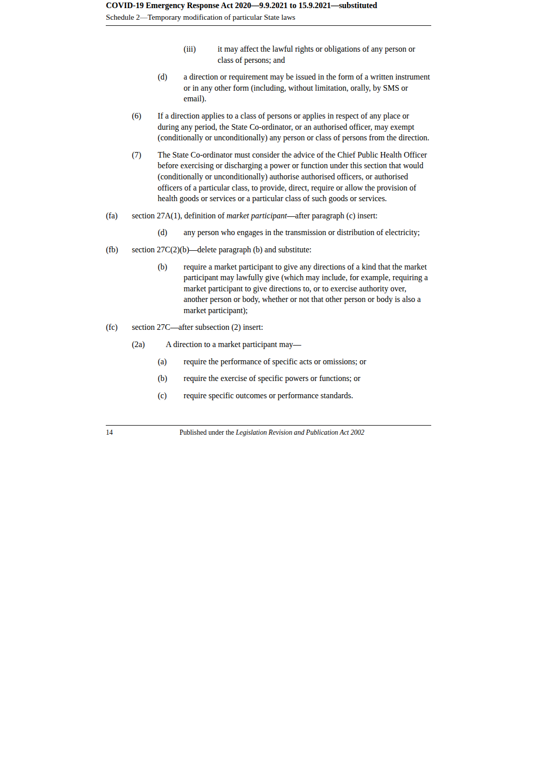COVID-19 Emergency Response Act 2020—9.9.2021 to 15.9.2021—substituted
Schedule 2—Temporary modification of particular State laws
(iii) it may affect the lawful rights or obligations of any person or class of persons; and
(d) a direction or requirement may be issued in the form of a written instrument or in any other form (including, without limitation, orally, by SMS or email).
(6) If a direction applies to a class of persons or applies in respect of any place or during any period, the State Co-ordinator, or an authorised officer, may exempt (conditionally or unconditionally) any person or class of persons from the direction.
(7) The State Co-ordinator must consider the advice of the Chief Public Health Officer before exercising or discharging a power or function under this section that would (conditionally or unconditionally) authorise authorised officers, or authorised officers of a particular class, to provide, direct, require or allow the provision of health goods or services or a particular class of such goods or services.
(fa) section 27A(1), definition of market participant—after paragraph (c) insert:
(d) any person who engages in the transmission or distribution of electricity;
(fb) section 27C(2)(b)—delete paragraph (b) and substitute:
(b) require a market participant to give any directions of a kind that the market participant may lawfully give (which may include, for example, requiring a market participant to give directions to, or to exercise authority over, another person or body, whether or not that other person or body is also a market participant);
(fc) section 27C—after subsection (2) insert:
(2a) A direction to a market participant may—
(a) require the performance of specific acts or omissions; or
(b) require the exercise of specific powers or functions; or
(c) require specific outcomes or performance standards.
14 Published under the Legislation Revision and Publication Act 2002